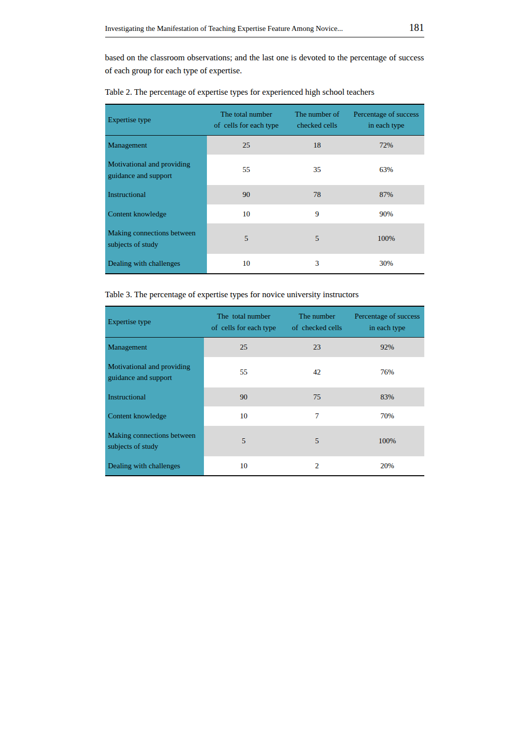Investigating the Manifestation of Teaching Expertise Feature Among Novice... 181
based on the classroom observations; and the last one is devoted to the percentage of success of each group for each type of expertise.
Table 2. The percentage of expertise types for experienced high school teachers
| Expertise type | The total number of cells for each type | The number of checked cells | Percentage of success in each type |
| --- | --- | --- | --- |
| Management | 25 | 18 | 72% |
| Motivational and providing guidance and support | 55 | 35 | 63% |
| Instructional | 90 | 78 | 87% |
| Content knowledge | 10 | 9 | 90% |
| Making connections between subjects of study | 5 | 5 | 100% |
| Dealing with challenges | 10 | 3 | 30% |
Table 3. The percentage of expertise types for novice university instructors
| Expertise type | The total number of cells for each type | The number of checked cells | Percentage of success in each type |
| --- | --- | --- | --- |
| Management | 25 | 23 | 92% |
| Motivational and providing guidance and support | 55 | 42 | 76% |
| Instructional | 90 | 75 | 83% |
| Content knowledge | 10 | 7 | 70% |
| Making connections between subjects of study | 5 | 5 | 100% |
| Dealing with challenges | 10 | 2 | 20% |